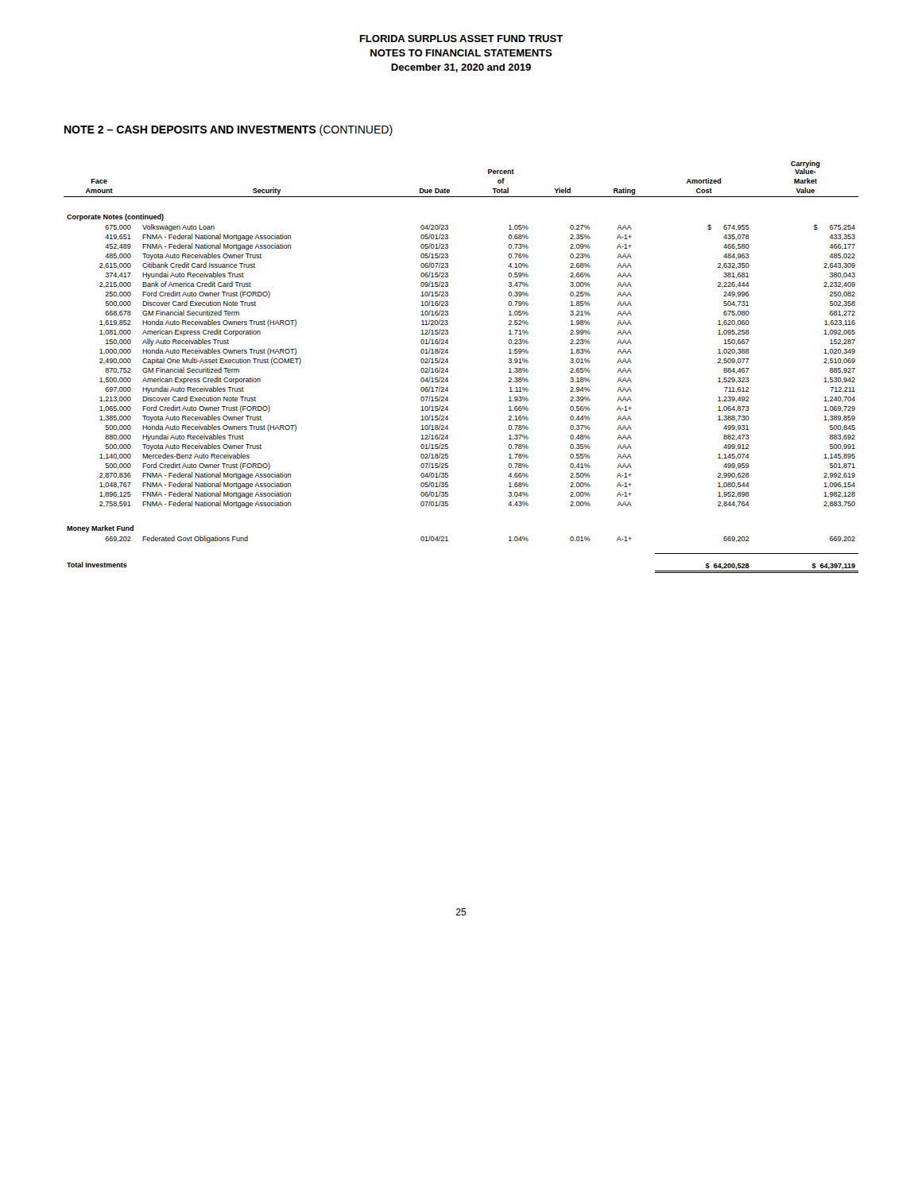FLORIDA SURPLUS ASSET FUND TRUST
NOTES TO FINANCIAL STATEMENTS
December 31, 2020 and 2019
NOTE 2 – CASH DEPOSITS AND INVESTMENTS (CONTINUED)
| | | | Percent | | | | Carrying Value- |
| --- | --- | --- | --- | --- | --- | --- | --- |
| Face | | | of | | | Amortized | Market |
| Amount | Security | Due Date | Total | Yield | Rating | Cost | Value |
| Corporate Notes (continued) |
| 675,000 | Volkswagen Auto Loan | 04/20/23 | 1.05% | 0.27% | AAA | $ 674,955 | $ 675,254 |
| 419,651 | FNMA - Federal National Mortgage Association | 05/01/23 | 0.68% | 2.35% | A-1+ | 435,078 | 433,353 |
| 452,489 | FNMA - Federal National Mortgage Association | 05/01/23 | 0.73% | 2.09% | A-1+ | 466,580 | 466,177 |
| 485,000 | Toyota Auto Receivables Owner Trust | 05/15/23 | 0.76% | 0.23% | AAA | 484,963 | 485,022 |
| 2,615,000 | Citibank Credit Card Issuance Trust | 06/07/23 | 4.10% | 2.68% | AAA | 2,632,350 | 2,643,309 |
| 374,417 | Hyundai Auto Receivables Trust | 06/15/23 | 0.59% | 2.66% | AAA | 381,681 | 380,043 |
| 2,215,000 | Bank of America Credit Card Trust | 09/15/23 | 3.47% | 3.00% | AAA | 2,226,444 | 2,232,409 |
| 250,000 | Ford Credirt Auto Owner Trust (FORDO) | 10/15/23 | 0.39% | 0.25% | AAA | 249,996 | 250,082 |
| 500,000 | Discover Card Execution Note Trust | 10/16/23 | 0.79% | 1.85% | AAA | 504,731 | 502,358 |
| 668,678 | GM Financial Securitized Term | 10/16/23 | 1.05% | 3.21% | AAA | 675,080 | 681,272 |
| 1,619,852 | Honda Auto Receivables Owners Trust (HAROT) | 11/20/23 | 2.52% | 1.98% | AAA | 1,620,060 | 1,623,116 |
| 1,081,000 | American Express Credit Corporation | 12/15/23 | 1.71% | 2.99% | AAA | 1,095,258 | 1,092,065 |
| 150,000 | Ally Auto Receivables Trust | 01/16/24 | 0.23% | 2.23% | AAA | 150,667 | 152,287 |
| 1,000,000 | Honda Auto Receivables Owners Trust (HAROT) | 01/18/24 | 1.59% | 1.83% | AAA | 1,020,388 | 1,020,349 |
| 2,490,000 | Capital One Multi-Asset Execution Trust (COMET) | 02/15/24 | 3.91% | 3.01% | AAA | 2,509,077 | 2,510,069 |
| 870,752 | GM Financial Securitized Term | 02/16/24 | 1.38% | 2.65% | AAA | 884,467 | 885,927 |
| 1,500,000 | American Express Credit Corporation | 04/15/24 | 2.38% | 3.18% | AAA | 1,529,323 | 1,530,942 |
| 697,000 | Hyundai Auto Receivables Trust | 06/17/24 | 1.11% | 2.94% | AAA | 711,612 | 712,211 |
| 1,213,000 | Discover Card Execution Note Trust | 07/15/24 | 1.93% | 2.39% | AAA | 1,239,492 | 1,240,704 |
| 1,065,000 | Ford Credirt Auto Owner Trust (FORDO) | 10/15/24 | 1.66% | 0.56% | A-1+ | 1,064,873 | 1,069,729 |
| 1,385,000 | Toyota Auto Receivables Owner Trust | 10/15/24 | 2.16% | 0.44% | AAA | 1,388,730 | 1,389,859 |
| 500,000 | Honda Auto Receivables Owners Trust (HAROT) | 10/18/24 | 0.78% | 0.37% | AAA | 499,931 | 500,845 |
| 880,000 | Hyundai Auto Receivables Trust | 12/16/24 | 1.37% | 0.48% | AAA | 882,473 | 883,692 |
| 500,000 | Toyota Auto Receivables Owner Trust | 01/15/25 | 0.78% | 0.35% | AAA | 499,912 | 500,991 |
| 1,140,000 | Mercedes-Benz Auto Receivables | 02/18/25 | 1.78% | 0.55% | AAA | 1,145,074 | 1,145,895 |
| 500,000 | Ford Credirt Auto Owner Trust (FORDO) | 07/15/25 | 0.78% | 0.41% | AAA | 499,959 | 501,871 |
| 2,870,836 | FNMA - Federal National Mortgage Association | 04/01/35 | 4.66% | 2.50% | A-1+ | 2,990,628 | 2,992,619 |
| 1,048,767 | FNMA - Federal National Mortgage Association | 05/01/35 | 1.68% | 2.00% | A-1+ | 1,080,544 | 1,096,154 |
| 1,896,125 | FNMA - Federal National Mortgage Association | 06/01/35 | 3.04% | 2.00% | A-1+ | 1,952,898 | 1,982,128 |
| 2,758,591 | FNMA - Federal National Mortgage Association | 07/01/35 | 4.43% | 2.00% | AAA | 2,844,764 | 2,883,750 |
| Money Market Fund |
| 669,202 | Federated Govt Obligations Fund | 01/04/21 | 1.04% | 0.01% | A-1+ | 669,202 | 669,202 |
| Total Investments | | | | | $ 64,200,528 | $ 64,397,119 |
25